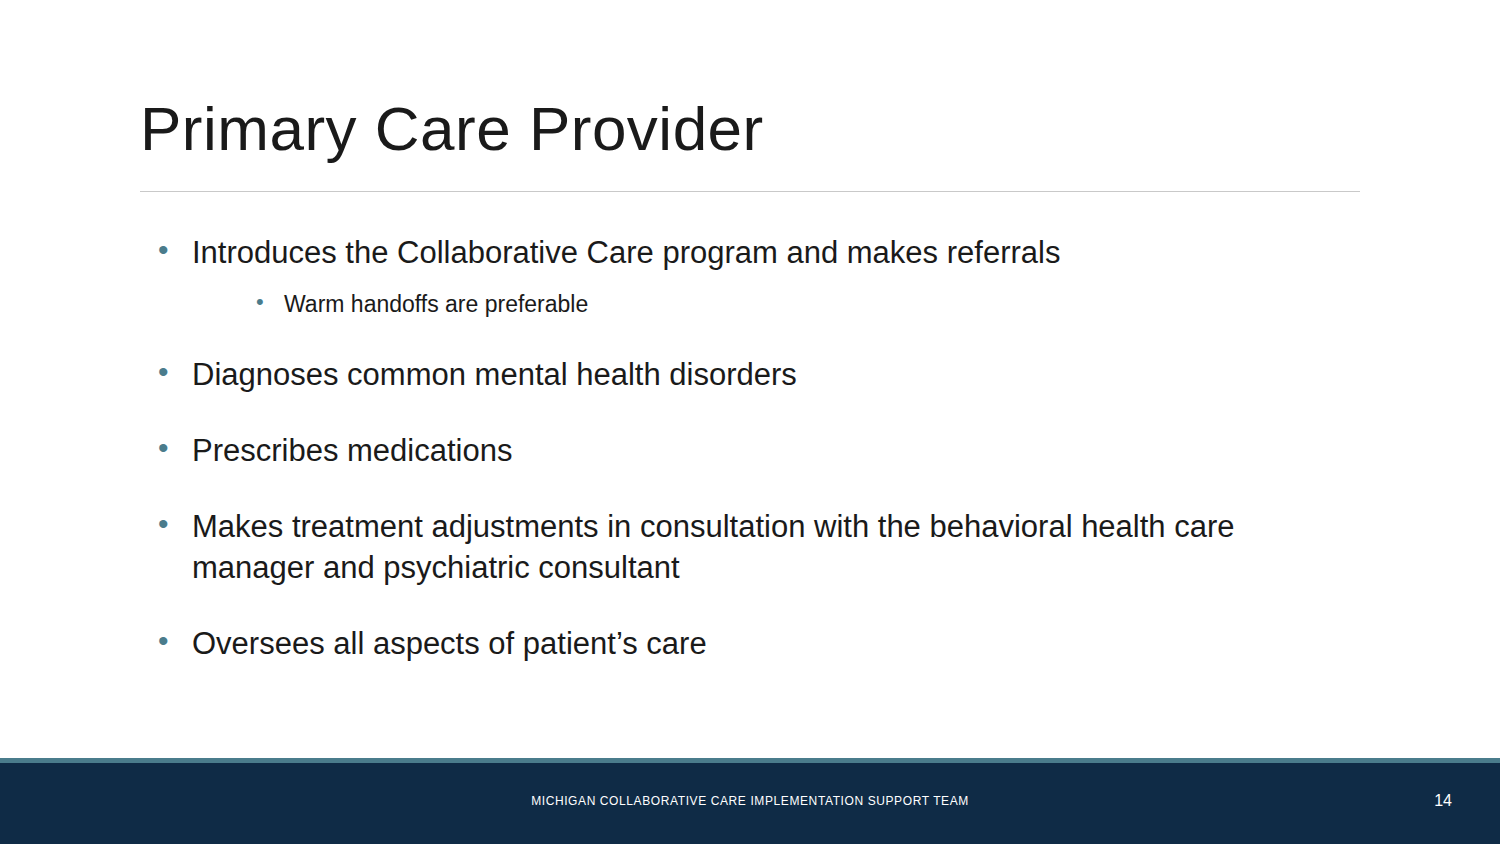Primary Care Provider
Introduces the Collaborative Care program and makes referrals
Warm handoffs are preferable
Diagnoses common mental health disorders
Prescribes medications
Makes treatment adjustments in consultation with the behavioral health care manager and psychiatric consultant
Oversees all aspects of patient’s care
Michigan Collaborative Care Implementation Support Team
14